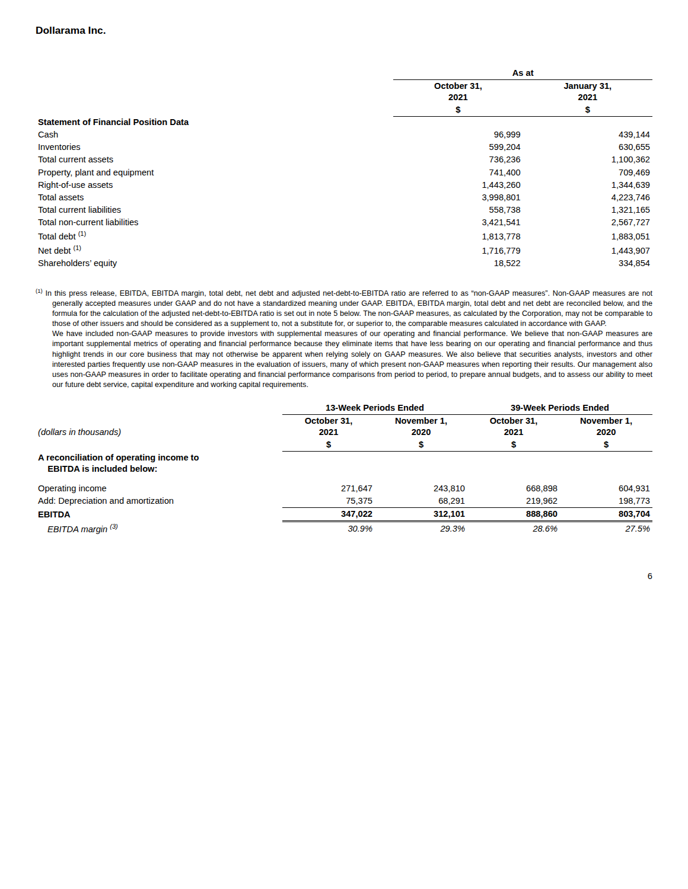Dollarama Inc.
| | As at |
| | October 31, 2021 | January 31, 2021 |
| | $ | $ |
| Statement of Financial Position Data | | |
| Cash | 96,999 | 439,144 |
| Inventories | 599,204 | 630,655 |
| Total current assets | 736,236 | 1,100,362 |
| Property, plant and equipment | 741,400 | 709,469 |
| Right-of-use assets | 1,443,260 | 1,344,639 |
| Total assets | 3,998,801 | 4,223,746 |
| Total current liabilities | 558,738 | 1,321,165 |
| Total non-current liabilities | 3,421,541 | 2,567,727 |
| Total debt (1) | 1,813,778 | 1,883,051 |
| Net debt (1) | 1,716,779 | 1,443,907 |
| Shareholders’ equity | 18,522 | 334,854 |
(1) In this press release, EBITDA, EBITDA margin, total debt, net debt and adjusted net-debt-to-EBITDA ratio are referred to as “non-GAAP measures”. Non-GAAP measures are not generally accepted measures under GAAP and do not have a standardized meaning under GAAP. EBITDA, EBITDA margin, total debt and net debt are reconciled below, and the formula for the calculation of the adjusted net-debt-to-EBITDA ratio is set out in note 5 below. The non-GAAP measures, as calculated by the Corporation, may not be comparable to those of other issuers and should be considered as a supplement to, not a substitute for, or superior to, the comparable measures calculated in accordance with GAAP.
We have included non-GAAP measures to provide investors with supplemental measures of our operating and financial performance. We believe that non-GAAP measures are important supplemental metrics of operating and financial performance because they eliminate items that have less bearing on our operating and financial performance and thus highlight trends in our core business that may not otherwise be apparent when relying solely on GAAP measures. We also believe that securities analysts, investors and other interested parties frequently use non-GAAP measures in the evaluation of issuers, many of which present non-GAAP measures when reporting their results. Our management also uses non-GAAP measures in order to facilitate operating and financial performance comparisons from period to period, to prepare annual budgets, and to assess our ability to meet our future debt service, capital expenditure and working capital requirements.
| | 13-Week Periods Ended | 39-Week Periods Ended |
| (dollars in thousands) | October 31, 2021 | November 1, 2020 | October 31, 2021 | November 1, 2020 |
| | $ | $ | $ | $ |
| A reconciliation of operating income to EBITDA is included below: | | | | |
| Operating income | 271,647 | 243,810 | 668,898 | 604,931 |
| Add: Depreciation and amortization | 75,375 | 68,291 | 219,962 | 198,773 |
| EBITDA | 347,022 | 312,101 | 888,860 | 803,704 |
| EBITDA margin (3) | 30.9% | 29.3% | 28.6% | 27.5% |
6